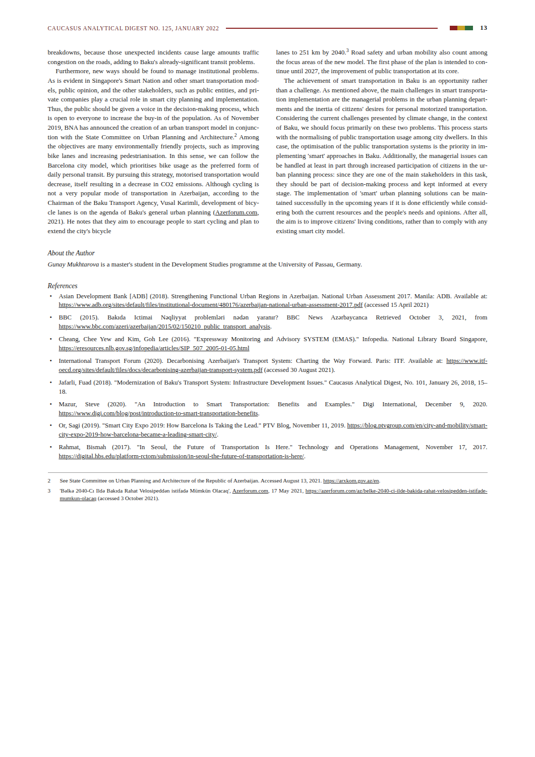Caucasus Analytical Digest No. 125, January 2022 13
breakdowns, because those unexpected incidents cause large amounts traffic congestion on the roads, adding to Baku's already-significant transit problems.
Furthermore, new ways should be found to manage institutional problems. As is evident in Singapore's Smart Nation and other smart transportation models, public opinion, and the other stakeholders, such as public entities, and private companies play a crucial role in smart city planning and implementation. Thus, the public should be given a voice in the decision-making process, which is open to everyone to increase the buy-in of the population. As of November 2019, BNA has announced the creation of an urban transport model in conjunction with the State Committee on Urban Planning and Architecture.2 Among the objectives are many environmentally friendly projects, such as improving bike lanes and increasing pedestrianisation. In this sense, we can follow the Barcelona city model, which prioritises bike usage as the preferred form of daily personal transit. By pursuing this strategy, motorised transportation would decrease, itself resulting in a decrease in CO2 emissions. Although cycling is not a very popular mode of transportation in Azerbaijan, according to the Chairman of the Baku Transport Agency, Vusal Karimli, development of bicycle lanes is on the agenda of Baku's general urban planning (Azerforum.com, 2021). He notes that they aim to encourage people to start cycling and plan to extend the city's bicycle
lanes to 251 km by 2040.3 Road safety and urban mobility also count among the focus areas of the new model. The first phase of the plan is intended to continue until 2027, the improvement of public transportation at its core.
The achievement of smart transportation in Baku is an opportunity rather than a challenge. As mentioned above, the main challenges in smart transportation implementation are the managerial problems in the urban planning departments and the inertia of citizens' desires for personal motorized transportation. Considering the current challenges presented by climate change, in the context of Baku, we should focus primarily on these two problems. This process starts with the normalising of public transportation usage among city dwellers. In this case, the optimisation of the public transportation systems is the priority in implementing 'smart' approaches in Baku. Additionally, the managerial issues can be handled at least in part through increased participation of citizens in the urban planning process: since they are one of the main stakeholders in this task, they should be part of decision-making process and kept informed at every stage. The implementation of 'smart' urban planning solutions can be maintained successfully in the upcoming years if it is done efficiently while considering both the current resources and the people's needs and opinions. After all, the aim is to improve citizens' living conditions, rather than to comply with any existing smart city model.
About the Author
Gunay Mukhtarova is a master's student in the Development Studies programme at the University of Passau, Germany.
References
Asian Development Bank [ADB] (2018). Strengthening Functional Urban Regions in Azerbaijan. National Urban Assessment 2017. Manila: ADB. Available at: https://www.adb.org/sites/default/files/institutional-document/480176/azerbaijan-national-urban-assessment-2017.pdf (accessed 15 April 2021)
BBC (2015). Bakıda Ictimai Nəqliyyat problemləri nədən yaranır? BBC News Azərbaycanca Retrieved October 3, 2021, from https://www.bbc.com/azeri/azerbaijan/2015/02/150210_public_transport_analysis.
Cheang, Chee Yew and Kim, Goh Lee (2016). "Expressway Monitoring and Advisory SYSTEM (EMAS)." Infopedia. National Library Board Singapore, https://eresources.nlb.gov.sg/infopedia/articles/SIP_507_2005-01-05.html
International Transport Forum (2020). Decarbonising Azerbaijan's Transport System: Charting the Way Forward. Paris: ITF. Available at: https://www.itf-oecd.org/sites/default/files/docs/decarbonising-azerbaijan-transport-system.pdf (accessed 30 August 2021).
Jafarli, Fuad (2018). "Modernization of Baku's Transport System: Infrastructure Development Issues." Caucasus Analytical Digest, No. 101, January 26, 2018, 15–18.
Mazur, Steve (2020). "An Introduction to Smart Transportation: Benefits and Examples." Digi International, December 9, 2020. https://www.digi.com/blog/post/introduction-to-smart-transportation-benefits.
Or, Sagi (2019). "Smart City Expo 2019: How Barcelona Is Taking the Lead." PTV Blog, November 11, 2019. https://blog.ptvgroup.com/en/city-and-mobility/smart-city-expo-2019-how-barcelona-became-a-leading-smart-city/.
Rahmat, Bismah (2017). "In Seoul, the Future of Transportation Is Here." Technology and Operations Management, November 17, 2017. https://digital.hbs.edu/platform-rctom/submission/in-seoul-the-future-of-transportation-is-here/.
2 See State Committee on Urban Planning and Architecture of the Republic of Azerbaijan. Accessed August 13, 2021. https://arxkom.gov.az/en.
3 'Bəlkə 2040-Cı Ildə Bakıda Rahat Velosipeddən istifadə Mümkün Olacaq', Azerforum.com, 17 May 2021, https://azerforum.com/az/belke-2040-ci-ilde-bakida-rahat-velosipedden-istifade-mumkun-olacaq (accessed 3 October 2021).